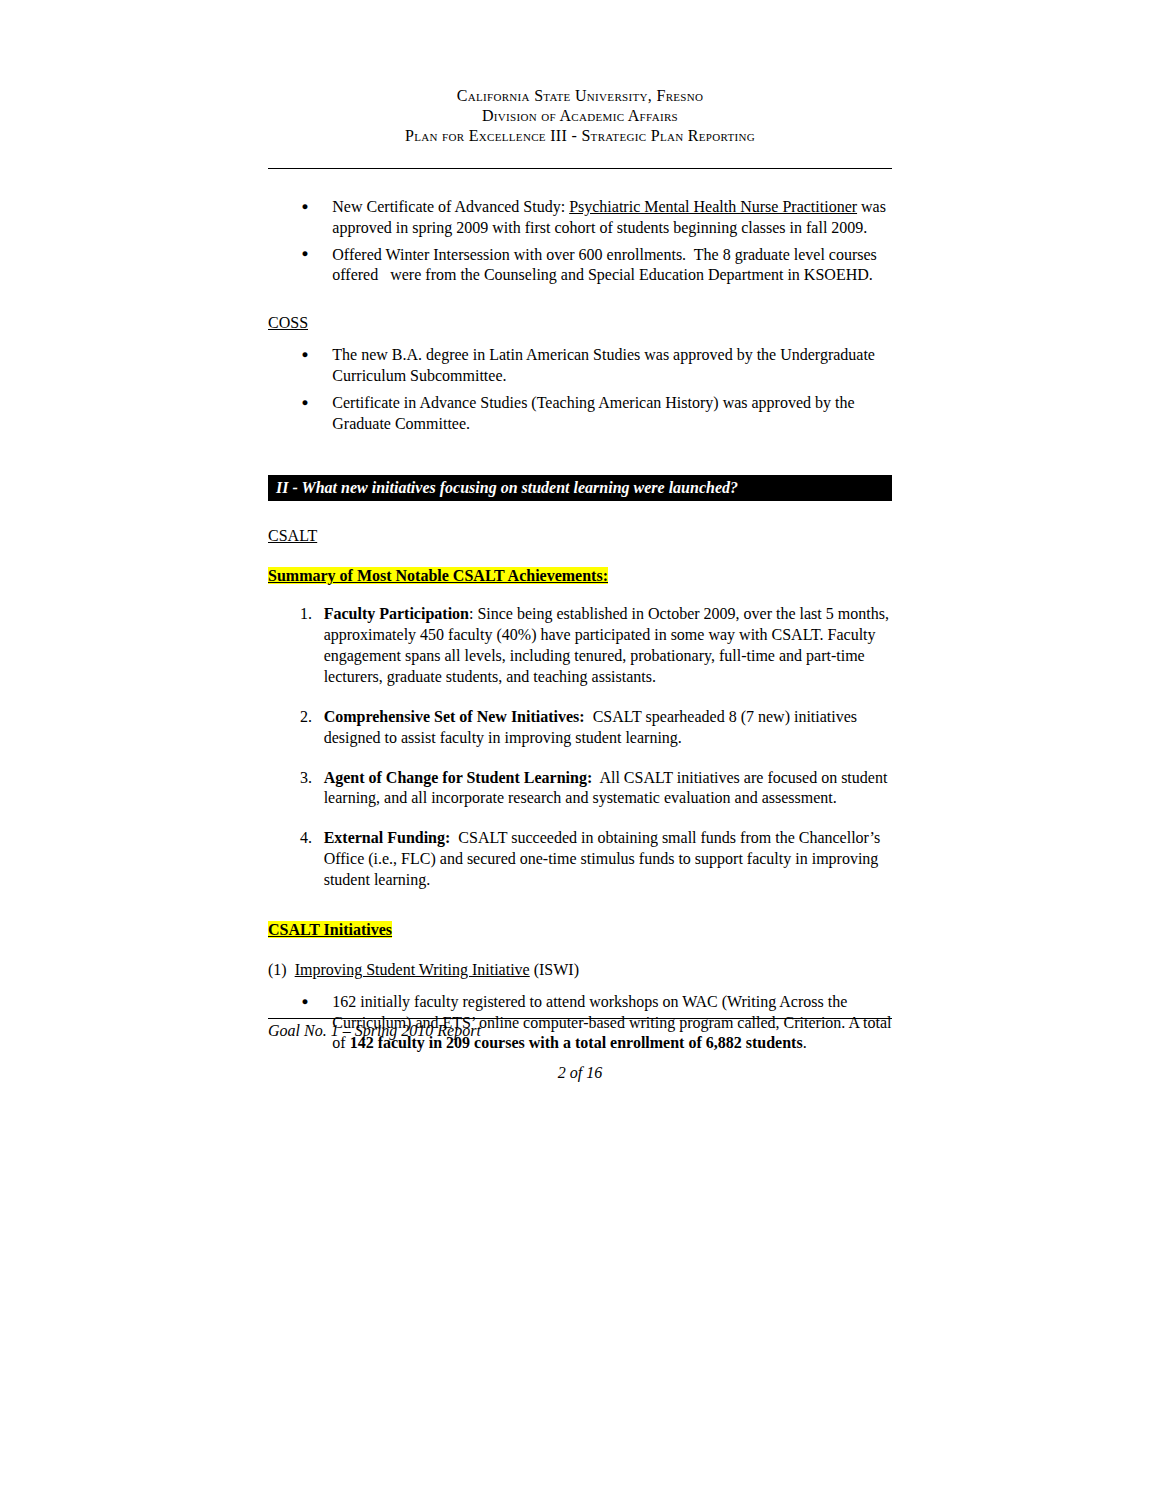California State University, Fresno
Division of Academic Affairs
Plan for Excellence III - Strategic Plan Reporting
New Certificate of Advanced Study: Psychiatric Mental Health Nurse Practitioner was approved in spring 2009 with first cohort of students beginning classes in fall 2009.
Offered Winter Intersession with over 600 enrollments. The 8 graduate level courses offered were from the Counseling and Special Education Department in KSOEHD.
COSS
The new B.A. degree in Latin American Studies was approved by the Undergraduate Curriculum Subcommittee.
Certificate in Advance Studies (Teaching American History) was approved by the Graduate Committee.
II - What new initiatives focusing on student learning were launched?
CSALT
Summary of Most Notable CSALT Achievements:
Faculty Participation: Since being established in October 2009, over the last 5 months, approximately 450 faculty (40%) have participated in some way with CSALT. Faculty engagement spans all levels, including tenured, probationary, full-time and part-time lecturers, graduate students, and teaching assistants.
Comprehensive Set of New Initiatives: CSALT spearheaded 8 (7 new) initiatives designed to assist faculty in improving student learning.
Agent of Change for Student Learning: All CSALT initiatives are focused on student learning, and all incorporate research and systematic evaluation and assessment.
External Funding: CSALT succeeded in obtaining small funds from the Chancellor’s Office (i.e., FLC) and secured one-time stimulus funds to support faculty in improving student learning.
CSALT Initiatives
(1) Improving Student Writing Initiative (ISWI)
162 initially faculty registered to attend workshops on WAC (Writing Across the Curriculum) and ETS’ online computer-based writing program called, Criterion. A total of 142 faculty in 209 courses with a total enrollment of 6,882 students.
Goal No. 1 – Spring 2010 Report
2 of 16